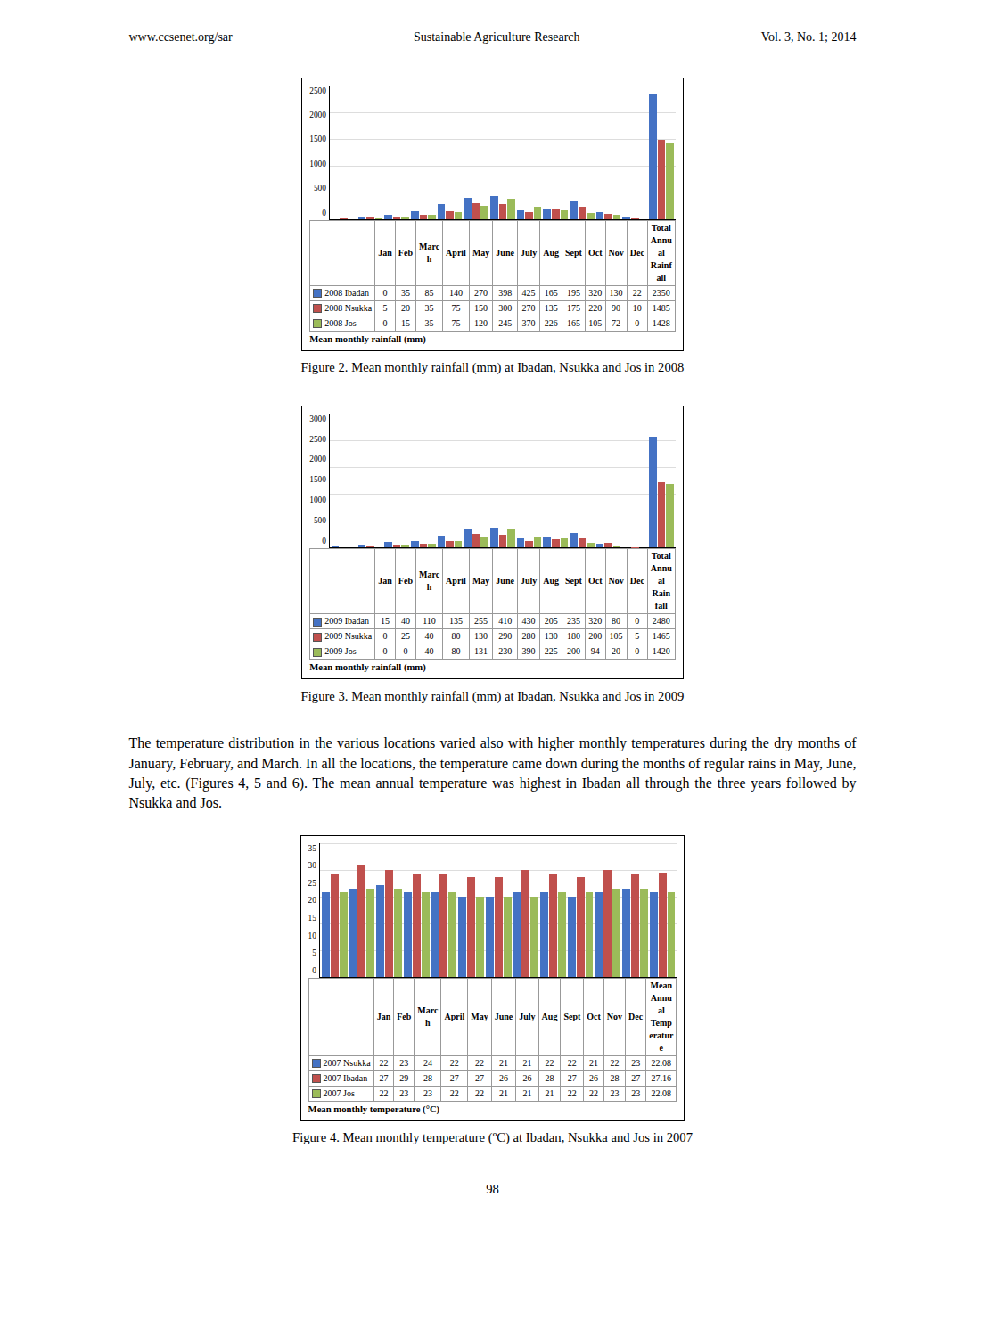www.ccsenet.org/sar Sustainable Agriculture Research Vol. 3, No. 1; 2014
25002000150010005000
| | Jan | Feb | Marc h | April | May | June | July | Aug | Sept | Oct | Nov | Dec | Total Annu al Rainf all |
| --- | --- | --- | --- | --- | --- | --- | --- | --- | --- | --- | --- | --- | --- |
| 2008 Ibadan | 0 | 35 | 85 | 140 | 270 | 398 | 425 | 165 | 195 | 320 | 130 | 22 | 2350 |
| 2008 Nsukka | 5 | 20 | 35 | 75 | 150 | 300 | 270 | 135 | 175 | 220 | 90 | 10 | 1485 |
| 2008 Jos | 0 | 15 | 35 | 75 | 120 | 245 | 370 | 226 | 165 | 105 | 72 | 0 | 1428 |
Mean monthly rainfall (mm)
Figure 2. Mean monthly rainfall (mm) at Ibadan, Nsukka and Jos in 2008
300025002000150010005000
| | Jan | Feb | Marc h | April | May | June | July | Aug | Sept | Oct | Nov | Dec | Total Annu al Rain fall |
| --- | --- | --- | --- | --- | --- | --- | --- | --- | --- | --- | --- | --- | --- |
| 2009 Ibadan | 15 | 40 | 110 | 135 | 255 | 410 | 430 | 205 | 235 | 320 | 80 | 0 | 2480 |
| 2009 Nsukka | 0 | 25 | 40 | 80 | 130 | 290 | 280 | 130 | 180 | 200 | 105 | 5 | 1465 |
| 2009 Jos | 0 | 0 | 40 | 80 | 131 | 230 | 390 | 225 | 200 | 94 | 20 | 0 | 1420 |
Mean monthly rainfall (mm)
Figure 3. Mean monthly rainfall (mm) at Ibadan, Nsukka and Jos in 2009
The temperature distribution in the various locations varied also with higher monthly temperatures during the dry months of January, February, and March. In all the locations, the temperature came down during the months of regular rains in May, June, July, etc. (Figures 4, 5 and 6). The mean annual temperature was highest in Ibadan all through the three years followed by Nsukka and Jos.
35302520151050
| | Jan | Feb | Marc h | April | May | June | July | Aug | Sept | Oct | Nov | Dec | Mean Annu al Temp eratur e |
| --- | --- | --- | --- | --- | --- | --- | --- | --- | --- | --- | --- | --- | --- |
| 2007 Nsukka | 22 | 23 | 24 | 22 | 22 | 21 | 21 | 22 | 22 | 21 | 22 | 23 | 22.08 |
| 2007 Ibadan | 27 | 29 | 28 | 27 | 27 | 26 | 26 | 28 | 27 | 26 | 28 | 27 | 27.16 |
| 2007 Jos | 22 | 23 | 23 | 22 | 22 | 21 | 21 | 21 | 22 | 22 | 23 | 23 | 22.08 |
Mean monthly temperature (°C)
Figure 4. Mean monthly temperature (ºC) at Ibadan, Nsukka and Jos in 2007
98